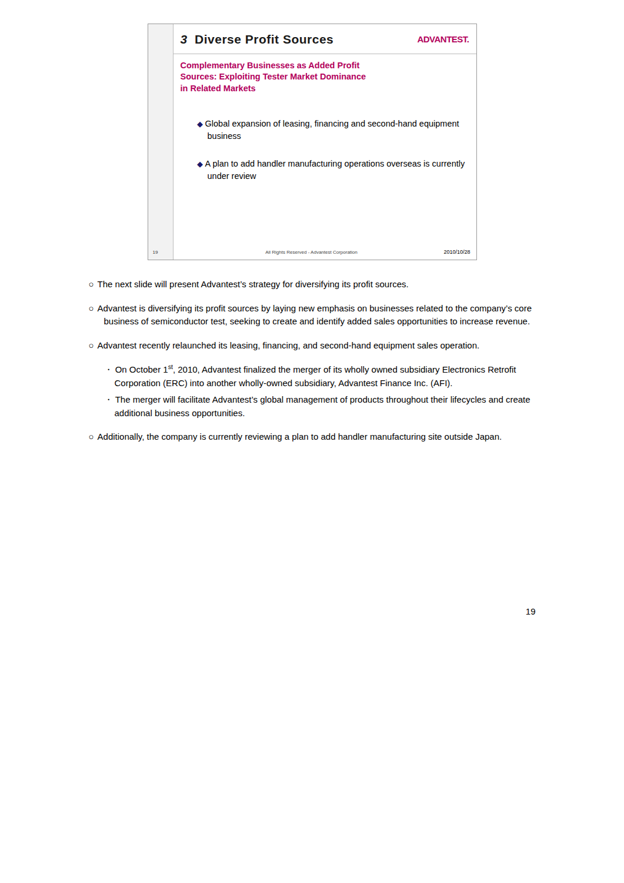19
3 Diverse Profit Sources
ADVANTEST.
Complementary Businesses as Added Profit
Sources: Exploiting Tester Market Dominance
in Related Markets
◆Global expansion of leasing, financing and second-hand equipment business
◆A plan to add handler manufacturing operations overseas is currently under review
All Rights Reserved - Advantest Corporation
2010/10/28
○The next slide will present Advantest’s strategy for diversifying its profit sources.
○Advantest is diversifying its profit sources by laying new emphasis on businesses related to the company’s core business of semiconductor test, seeking to create and identify added sales opportunities to increase revenue.
○Advantest recently relaunched its leasing, financing, and second-hand equipment sales operation.
・ On October 1st, 2010, Advantest finalized the merger of its wholly owned subsidiary Electronics Retrofit Corporation (ERC) into another wholly-owned subsidiary, Advantest Finance Inc. (AFI).
・ The merger will facilitate Advantest’s global management of products throughout their lifecycles and create additional business opportunities.
○Additionally, the company is currently reviewing a plan to add handler manufacturing site outside Japan.
19